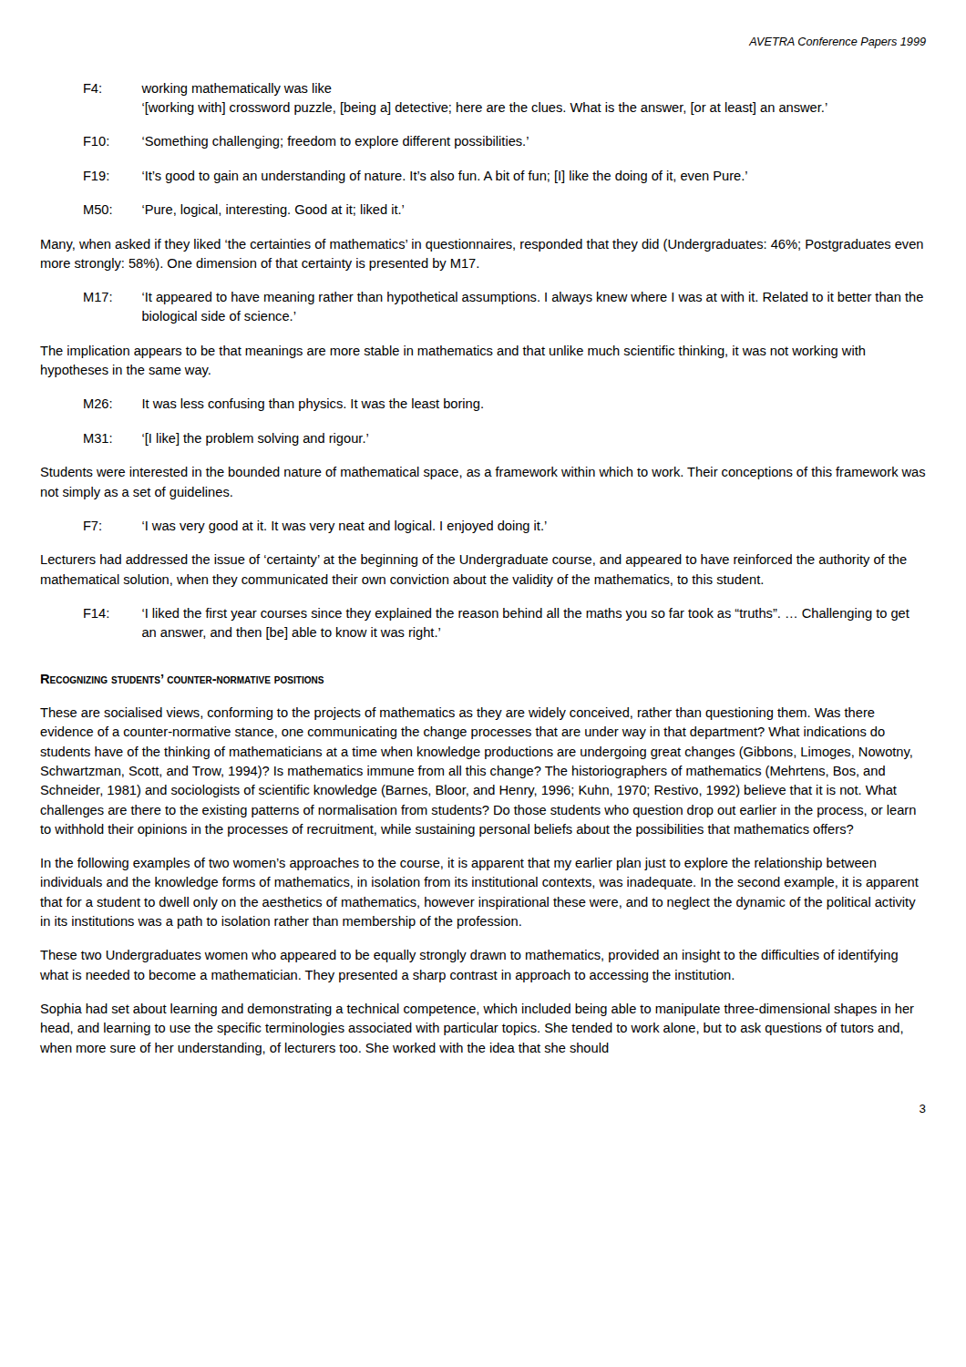AVETRA Conference Papers 1999
F4:
working mathematically was like
‘[working with] crossword puzzle, [being a] detective; here are the clues. What is the answer, [or at least] an answer.’
F10:
‘Something challenging; freedom to explore different possibilities.’
F19:
‘It’s good to gain an understanding of nature. It’s also fun. A bit of fun; [I] like the doing of it, even Pure.’
M50:
‘Pure, logical, interesting. Good at it; liked it.’
Many, when asked if they liked ‘the certainties of mathematics’ in questionnaires, responded that they did (Undergraduates: 46%; Postgraduates even more strongly: 58%). One dimension of that certainty is presented by M17.
M17:
‘It appeared to have meaning rather than hypothetical assumptions. I always knew where I was at with it. Related to it better than the biological side of science.’
The implication appears to be that meanings are more stable in mathematics and that unlike much scientific thinking, it was not working with hypotheses in the same way.
M26:
It was less confusing than physics. It was the least boring.
M31:
‘[I like] the problem solving and rigour.’
Students were interested in the bounded nature of mathematical space, as a framework within which to work. Their conceptions of this framework was not simply as a set of guidelines.
F7:
‘I was very good at it. It was very neat and logical. I enjoyed doing it.’
Lecturers had addressed the issue of ‘certainty’ at the beginning of the Undergraduate course, and appeared to have reinforced the authority of the mathematical solution, when they communicated their own conviction about the validity of the mathematics, to this student.
F14:
‘I liked the first year courses since they explained the reason behind all the maths you so far took as “truths”. … Challenging to get an answer, and then [be] able to know it was right.’
Recognizing students’ counter-normative positions
These are socialised views, conforming to the projects of mathematics as they are widely conceived, rather than questioning them. Was there evidence of a counter-normative stance, one communicating the change processes that are under way in that department? What indications do students have of the thinking of mathematicians at a time when knowledge productions are undergoing great changes (Gibbons, Limoges, Nowotny, Schwartzman, Scott, and Trow, 1994)? Is mathematics immune from all this change? The historiographers of mathematics (Mehrtens, Bos, and Schneider, 1981) and sociologists of scientific knowledge (Barnes, Bloor, and Henry, 1996; Kuhn, 1970; Restivo, 1992) believe that it is not. What challenges are there to the existing patterns of normalisation from students? Do those students who question drop out earlier in the process, or learn to withhold their opinions in the processes of recruitment, while sustaining personal beliefs about the possibilities that mathematics offers?
In the following examples of two women’s approaches to the course, it is apparent that my earlier plan just to explore the relationship between individuals and the knowledge forms of mathematics, in isolation from its institutional contexts, was inadequate. In the second example, it is apparent that for a student to dwell only on the aesthetics of mathematics, however inspirational these were, and to neglect the dynamic of the political activity in its institutions was a path to isolation rather than membership of the profession.
These two Undergraduates women who appeared to be equally strongly drawn to mathematics, provided an insight to the difficulties of identifying what is needed to become a mathematician. They presented a sharp contrast in approach to accessing the institution.
Sophia had set about learning and demonstrating a technical competence, which included being able to manipulate three-dimensional shapes in her head, and learning to use the specific terminologies associated with particular topics. She tended to work alone, but to ask questions of tutors and, when more sure of her understanding, of lecturers too. She worked with the idea that she should
3